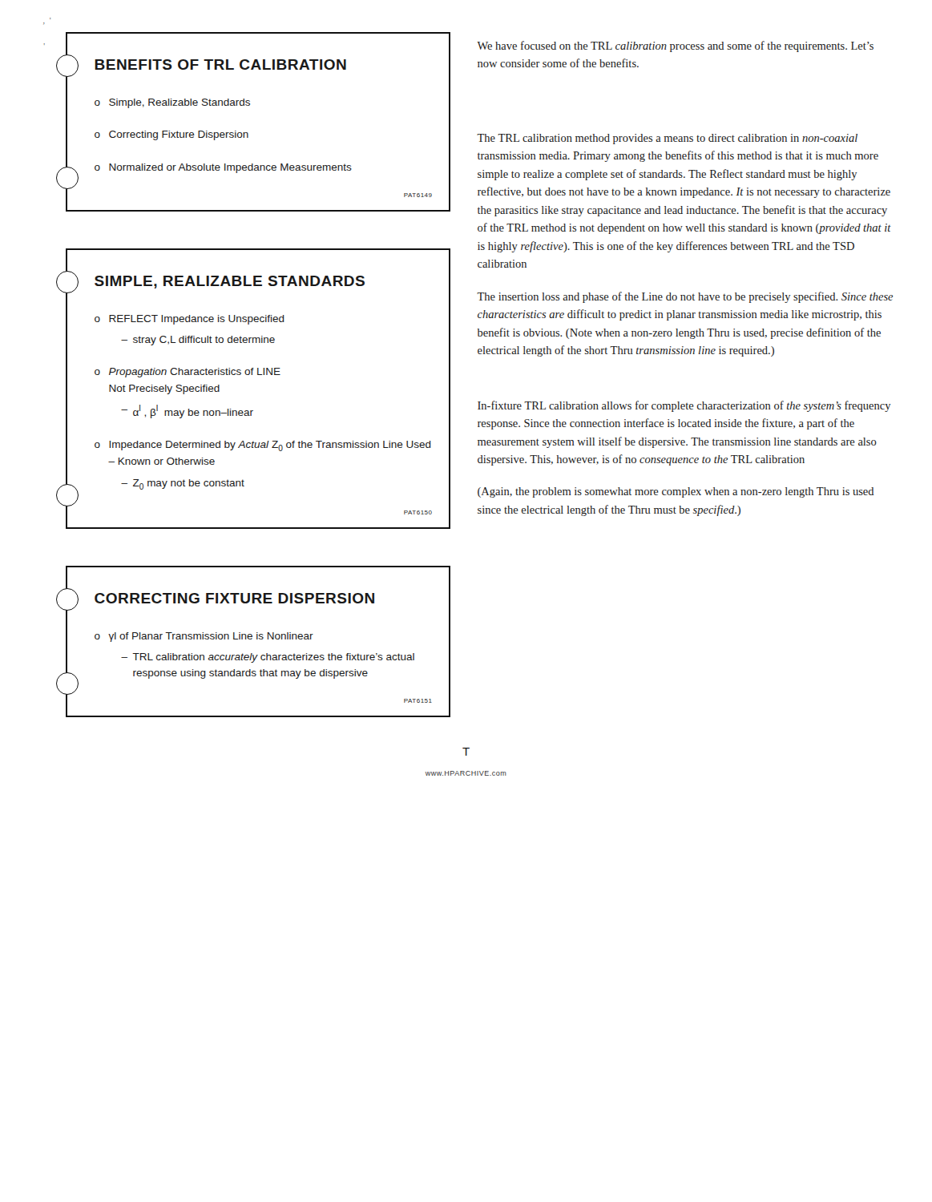,  '
 '
BENEFITS OF TRL CALIBRATION
Simple, Realizable Standards
Correcting Fixture Dispersion
Normalized or Absolute Impedance Measurements
PAT6149
SIMPLE, REALIZABLE STANDARDS
REFLECT Impedance is Unspecified
stray C,L difficult to determine
Propagation Characteristics of LINE
Not Precisely Specified
αl , βl may be non–linear
Impedance Determined by Actual Z0 of the Transmission Line Used – Known or Otherwise
Z0 may not be constant
PAT6150
CORRECTING FIXTURE DISPERSION
γl of Planar Transmission Line is Nonlinear
TRL calibration accurately characterizes the fixture’s actual response using standards that may be dispersive
PAT6151
We have focused on the TRL calibration process and some of the requirements. Let’s now consider some of the benefits.
The TRL calibration method provides a means to direct calibration in non-coaxial transmission media. Primary among the benefits of this method is that it is much more simple to realize a complete set of standards. The Reflect standard must be highly reflective, but does not have to be a known impedance. It is not necessary to characterize the parasitics like stray capacitance and lead inductance. The benefit is that the accuracy of the TRL method is not dependent on how well this standard is known (provided that it is highly reflective). This is one of the key differences between TRL and the TSD calibration
The insertion loss and phase of the Line do not have to be precisely specified. Since these characteristics are difficult to predict in planar transmission media like microstrip, this benefit is obvious. (Note when a non-zero length Thru is used, precise definition of the electrical length of the short Thru transmission line is required.)
In-fixture TRL calibration allows for complete characterization of the system’s frequency response. Since the connection interface is located inside the fixture, a part of the measurement system will itself be dispersive. The transmission line standards are also dispersive. This, however, is of no consequence to the TRL calibration
(Again, the problem is somewhat more complex when a non-zero length Thru is used since the electrical length of the Thru must be specified.)
T
www.HPARCHIVE.com